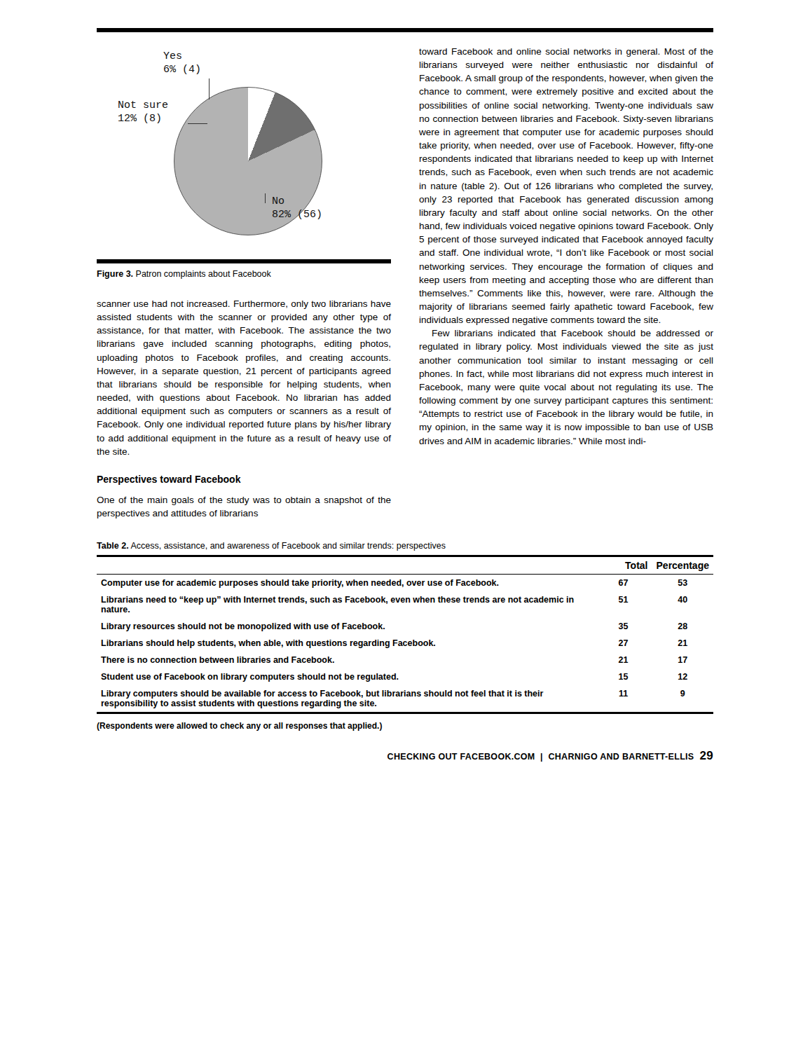Yes
6% (4)
Not sure
12% (8)
No
82% (56)
Figure 3. Patron complaints about Facebook
scanner use had not increased. Furthermore, only two librarians have assisted students with the scanner or provided any other type of assistance, for that matter, with Facebook. The assistance the two librarians gave included scanning photographs, editing photos, uploading photos to Facebook profiles, and creating accounts. However, in a separate question, 21 percent of participants agreed that librarians should be responsible for helping students, when needed, with questions about Facebook. No librarian has added additional equipment such as computers or scanners as a result of Facebook. Only one individual reported future plans by his/her library to add additional equipment in the future as a result of heavy use of the site.
Perspectives toward Facebook
One of the main goals of the study was to obtain a snapshot of the perspectives and attitudes of librarians
toward Facebook and online social networks in general. Most of the librarians surveyed were neither enthusiastic nor disdainful of Facebook. A small group of the respondents, however, when given the chance to comment, were extremely positive and excited about the possibilities of online social networking. Twenty-one individuals saw no connection between libraries and Facebook. Sixty-seven librarians were in agreement that computer use for academic purposes should take priority, when needed, over use of Facebook. However, fifty-one respondents indicated that librarians needed to keep up with Internet trends, such as Facebook, even when such trends are not academic in nature (table 2). Out of 126 librarians who completed the survey, only 23 reported that Facebook has generated discussion among library faculty and staff about online social networks. On the other hand, few individuals voiced negative opinions toward Facebook. Only 5 percent of those surveyed indicated that Facebook annoyed faculty and staff. One individual wrote, “I don’t like Facebook or most social networking services. They encourage the formation of cliques and keep users from meeting and accepting those who are different than themselves.” Comments like this, however, were rare. Although the majority of librarians seemed fairly apathetic toward Facebook, few individuals expressed negative comments toward the site.
Few librarians indicated that Facebook should be addressed or regulated in library policy. Most individuals viewed the site as just another communication tool similar to instant messaging or cell phones. In fact, while most librarians did not express much interest in Facebook, many were quite vocal about not regulating its use. The following comment by one survey participant captures this sentiment: “Attempts to restrict use of Facebook in the library would be futile, in my opinion, in the same way it is now impossible to ban use of USB drives and AIM in academic libraries.” While most indi-
Table 2. Access, assistance, and awareness of Facebook and similar trends: perspectives
| | Total | Percentage |
| --- | --- | --- |
| Computer use for academic purposes should take priority, when needed, over use of Facebook. | 67 | 53 |
| Librarians need to “keep up” with Internet trends, such as Facebook, even when these trends are not academic in nature. | 51 | 40 |
| Library resources should not be monopolized with use of Facebook. | 35 | 28 |
| Librarians should help students, when able, with questions regarding Facebook. | 27 | 21 |
| There is no connection between libraries and Facebook. | 21 | 17 |
| Student use of Facebook on library computers should not be regulated. | 15 | 12 |
| Library computers should be available for access to Facebook, but librarians should not feel that it is their responsibility to assist students with questions regarding the site. | 11 | 9 |
(Respondents were allowed to check any or all responses that applied.)
CHECKING OUT FACEBOOK.COM | CHARNIGO AND BARNETT-ELLIS29